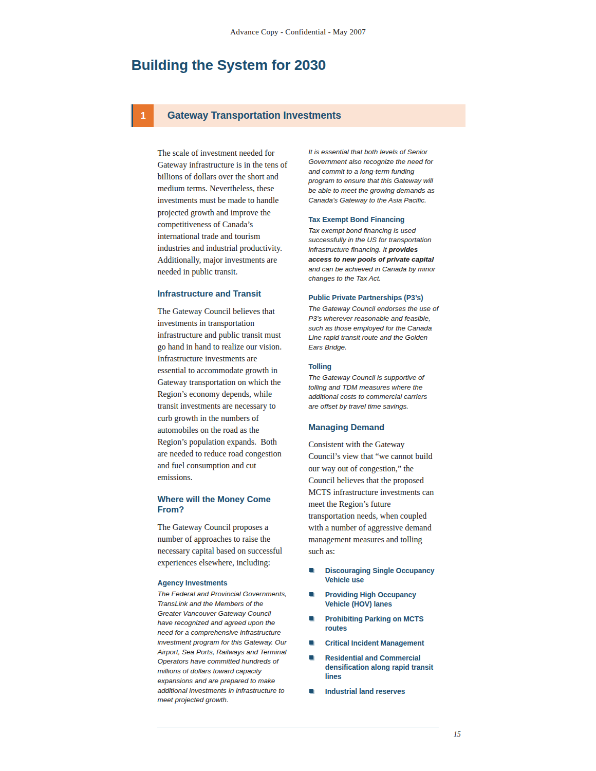Advance Copy - Confidential - May 2007
Building the System for 2030
1
Gateway Transportation Investments
The scale of investment needed for Gateway infrastructure is in the tens of billions of dollars over the short and medium terms. Nevertheless, these investments must be made to handle projected growth and improve the competitiveness of Canada’s international trade and tourism industries and industrial productivity. Additionally, major investments are needed in public transit.
Infrastructure and Transit
The Gateway Council believes that invest­ments in transportation infrastructure and public transit must go hand in hand to realize our vision. Infrastructure investments are essential to accommodate growth in Gateway transportation on which the Region’s economy depends, while transit investments are neces­sary to curb growth in the numbers of automo­biles on the road as the Region’s population expands. Both are needed to reduce road congestion and fuel consumption and cut emissions.
Where will the Money Come From?
The Gateway Council proposes a number of approaches to raise the necessary capital based on successful experiences elsewhere, including:
Agency Investments
The Federal and Provincial Governments, TransLink and the Members of the Greater Vancouver Gateway Council have recognized and agreed upon the need for a comprehensive infrastructure investment program for this Gateway. Our Airport, Sea Ports, Railways and Terminal Operators have committed hundreds of millions of dollars toward capacity expansions and are prepared to make additional investments in infrastructure to meet projected growth.
It is essential that both levels of Senior Government also recognize the need for and commit to a long-term funding program to ensure that this Gateway will be able to meet the growing demands as Canada’s Gateway to the Asia Pacific.
Tax Exempt Bond Financing
Tax exempt bond financing is used successfully in the US for transportation infrastructure financing. It provides access to new pools of private capital and can be achieved in Canada by minor changes to the Tax Act.
Public Private Partnerships (P3’s)
The Gateway Council endorses the use of P3’s wherever reasonable and feasible, such as those employed for the Canada Line rapid transit route and the Golden Ears Bridge.
Tolling
The Gateway Council is supportive of tolling and TDM measures where the additional costs to commercial carriers are offset by travel time savings.
Managing Demand
Consistent with the Gateway Council’s view that “we cannot build our way out of conges­tion,” the Council believes that the proposed MCTS infrastructure investments can meet the Region’s future transportation needs, when coupled with a number of aggressive demand management measures and tolling such as:
Discouraging Single Occupancy Vehicle use
Providing High Occupancy Vehicle (HOV) lanes
Prohibiting Parking on MCTS routes
Critical Incident Management
Residential and Commercial densification along rapid transit lines
Industrial land reserves
15